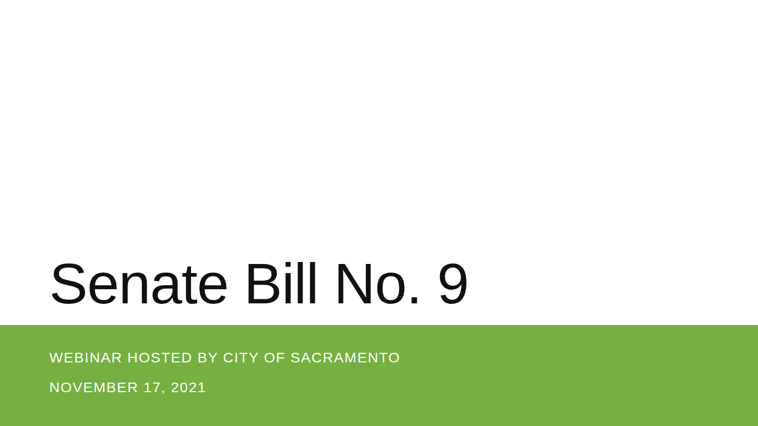Senate Bill No. 9
Webinar hosted by City of Sacramento
November 17, 2021